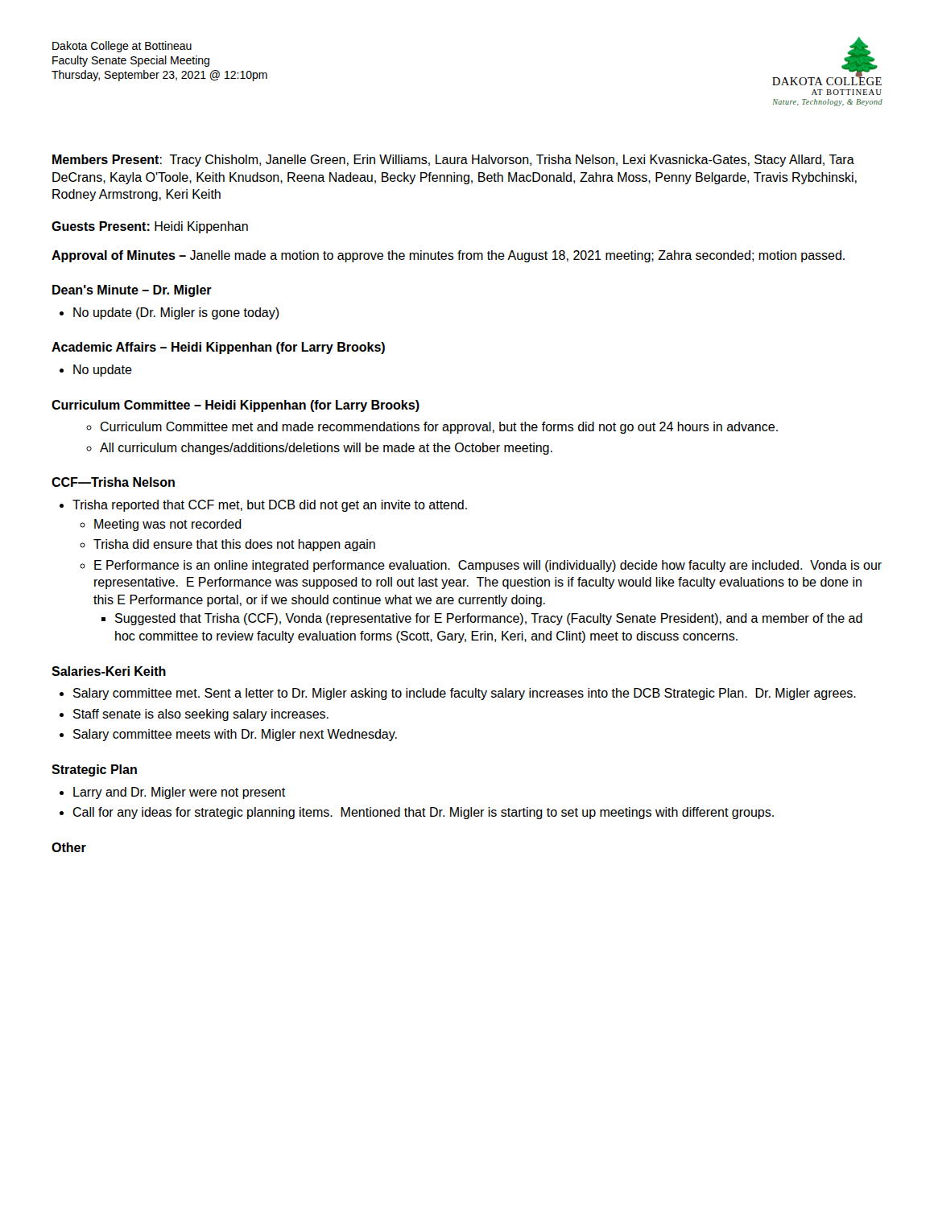Dakota College at Bottineau
Faculty Senate Special Meeting
Thursday, September 23, 2021 @ 12:10pm
🌲
DAKOTA COLLEGE
AT BOTTINEAU
Nature, Technology, & Beyond
Members Present: Tracy Chisholm, Janelle Green, Erin Williams, Laura Halvorson, Trisha Nelson, Lexi Kvasnicka-Gates, Stacy Allard, Tara DeCrans, Kayla O'Toole, Keith Knudson, Reena Nadeau, Becky Pfenning, Beth MacDonald, Zahra Moss, Penny Belgarde, Travis Rybchinski, Rodney Armstrong, Keri Keith
Guests Present: Heidi Kippenhan
Approval of Minutes – Janelle made a motion to approve the minutes from the August 18, 2021 meeting; Zahra seconded; motion passed.
Dean's Minute – Dr. Migler
No update (Dr. Migler is gone today)
Academic Affairs – Heidi Kippenhan (for Larry Brooks)
No update
Curriculum Committee – Heidi Kippenhan (for Larry Brooks)
Curriculum Committee met and made recommendations for approval, but the forms did not go out 24 hours in advance.
All curriculum changes/additions/deletions will be made at the October meeting.
CCF—Trisha Nelson
Trisha reported that CCF met, but DCB did not get an invite to attend.
Meeting was not recorded
Trisha did ensure that this does not happen again
E Performance is an online integrated performance evaluation. Campuses will (individually) decide how faculty are included. Vonda is our representative. E Performance was supposed to roll out last year. The question is if faculty would like faculty evaluations to be done in this E Performance portal, or if we should continue what we are currently doing.
Suggested that Trisha (CCF), Vonda (representative for E Performance), Tracy (Faculty Senate President), and a member of the ad hoc committee to review faculty evaluation forms (Scott, Gary, Erin, Keri, and Clint) meet to discuss concerns.
Salaries-Keri Keith
Salary committee met. Sent a letter to Dr. Migler asking to include faculty salary increases into the DCB Strategic Plan. Dr. Migler agrees.
Staff senate is also seeking salary increases.
Salary committee meets with Dr. Migler next Wednesday.
Strategic Plan
Larry and Dr. Migler were not present
Call for any ideas for strategic planning items. Mentioned that Dr. Migler is starting to set up meetings with different groups.
Other